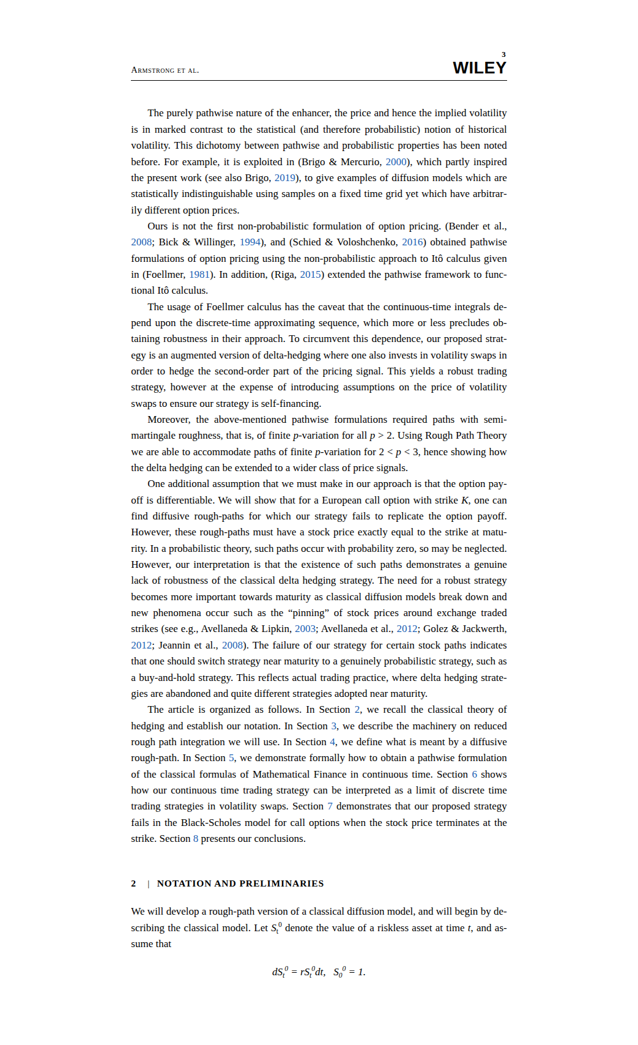Armstrong et al.
3
WILEY
The purely pathwise nature of the enhancer, the price and hence the implied volatility is in marked contrast to the statistical (and therefore probabilistic) notion of historical volatility. This dichotomy between pathwise and probabilistic properties has been noted before. For example, it is exploited in (Brigo & Mercurio, 2000), which partly inspired the present work (see also Brigo, 2019), to give examples of diffusion models which are statistically indistinguishable using samples on a fixed time grid yet which have arbitrarily different option prices.
Ours is not the first non-probabilistic formulation of option pricing. (Bender et al., 2008; Bick & Willinger, 1994), and (Schied & Voloshchenko, 2016) obtained pathwise formulations of option pricing using the non-probabilistic approach to Itô calculus given in (Foellmer, 1981). In addition, (Riga, 2015) extended the pathwise framework to functional Itô calculus.
The usage of Foellmer calculus has the caveat that the continuous-time integrals depend upon the discrete-time approximating sequence, which more or less precludes obtaining robustness in their approach. To circumvent this dependence, our proposed strategy is an augmented version of delta-hedging where one also invests in volatility swaps in order to hedge the second-order part of the pricing signal. This yields a robust trading strategy, however at the expense of introducing assumptions on the price of volatility swaps to ensure our strategy is self-financing.
Moreover, the above-mentioned pathwise formulations required paths with semimartingale roughness, that is, of finite p-variation for all p > 2. Using Rough Path Theory we are able to accommodate paths of finite p-variation for 2 < p < 3, hence showing how the delta hedging can be extended to a wider class of price signals.
One additional assumption that we must make in our approach is that the option payoff is differentiable. We will show that for a European call option with strike K, one can find diffusive rough-paths for which our strategy fails to replicate the option payoff. However, these rough-paths must have a stock price exactly equal to the strike at maturity. In a probabilistic theory, such paths occur with probability zero, so may be neglected. However, our interpretation is that the existence of such paths demonstrates a genuine lack of robustness of the classical delta hedging strategy. The need for a robust strategy becomes more important towards maturity as classical diffusion models break down and new phenomena occur such as the “pinning” of stock prices around exchange traded strikes (see e.g., Avellaneda & Lipkin, 2003; Avellaneda et al., 2012; Golez & Jackwerth, 2012; Jeannin et al., 2008). The failure of our strategy for certain stock paths indicates that one should switch strategy near maturity to a genuinely probabilistic strategy, such as a buy-and-hold strategy. This reflects actual trading practice, where delta hedging strategies are abandoned and quite different strategies adopted near maturity.
The article is organized as follows. In Section 2, we recall the classical theory of hedging and establish our notation. In Section 3, we describe the machinery on reduced rough path integration we will use. In Section 4, we define what is meant by a diffusive rough-path. In Section 5, we demonstrate formally how to obtain a pathwise formulation of the classical formulas of Mathematical Finance in continuous time. Section 6 shows how our continuous time trading strategy can be interpreted as a limit of discrete time trading strategies in volatility swaps. Section 7 demonstrates that our proposed strategy fails in the Black-Scholes model for call options when the stock price terminates at the strike. Section 8 presents our conclusions.
2|Notation and Preliminaries
We will develop a rough-path version of a classical diffusion model, and will begin by describing the classical model. Let St0 denote the value of a riskless asset at time t, and assume that
dSt0 = rSt0dt, S00 = 1.